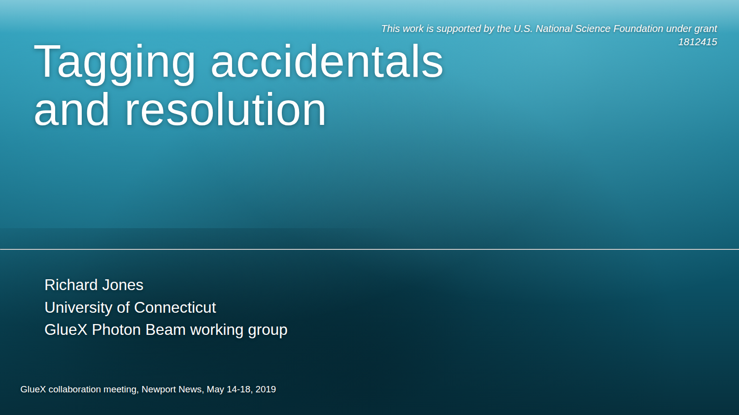This work is supported by the U.S. National Science Foundation under grant 1812415
Tagging accidentals and resolution
Richard Jones
University of Connecticut
GlueX Photon Beam working group
GlueX collaboration meeting, Newport News, May 14-18, 2019